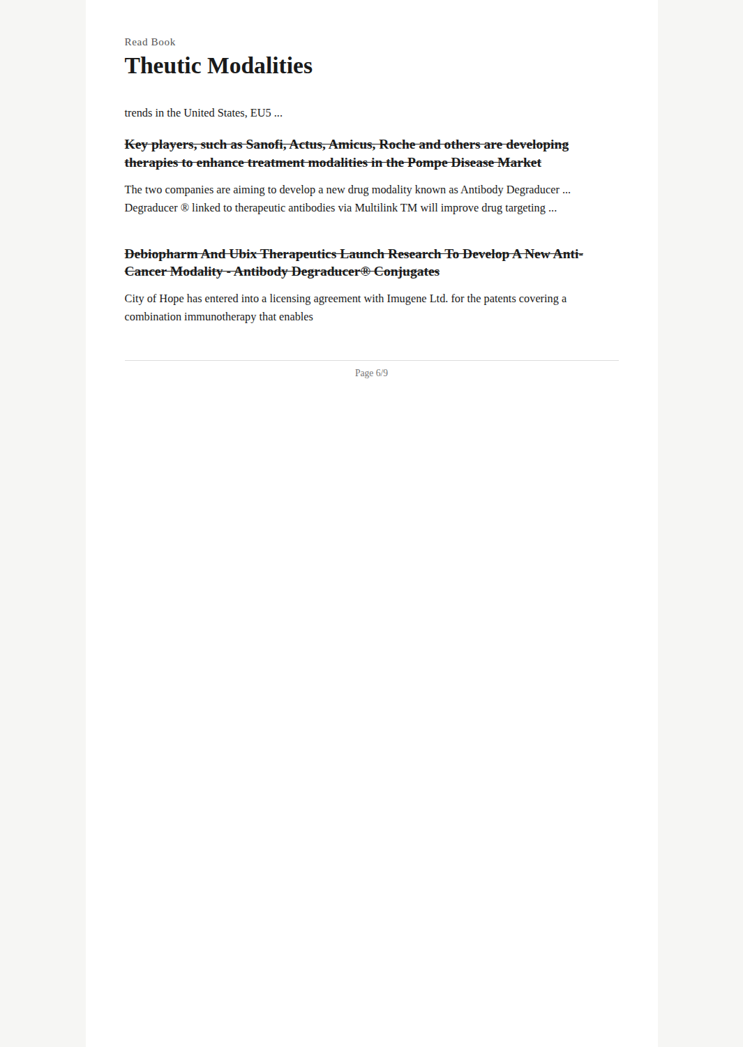Read Book
Theutic Modalities
trends in the United States, EU5 ...
Key players, such as Sanofi, Actus, Amicus, Roche and others are developing therapies to enhance treatment modalities in the Pompe Disease Market
The two companies are aiming to develop a new drug modality known as Antibody Degraducer ... Degraducer ® linked to therapeutic antibodies via Multilink TM will improve drug targeting ...
Debiopharm And Ubix Therapeutics Launch Research To Develop A New Anti-Cancer Modality - Antibody Degraducer® Conjugates
City of Hope has entered into a licensing agreement with Imugene Ltd. for the patents covering a combination immunotherapy that enables
Page 6/9